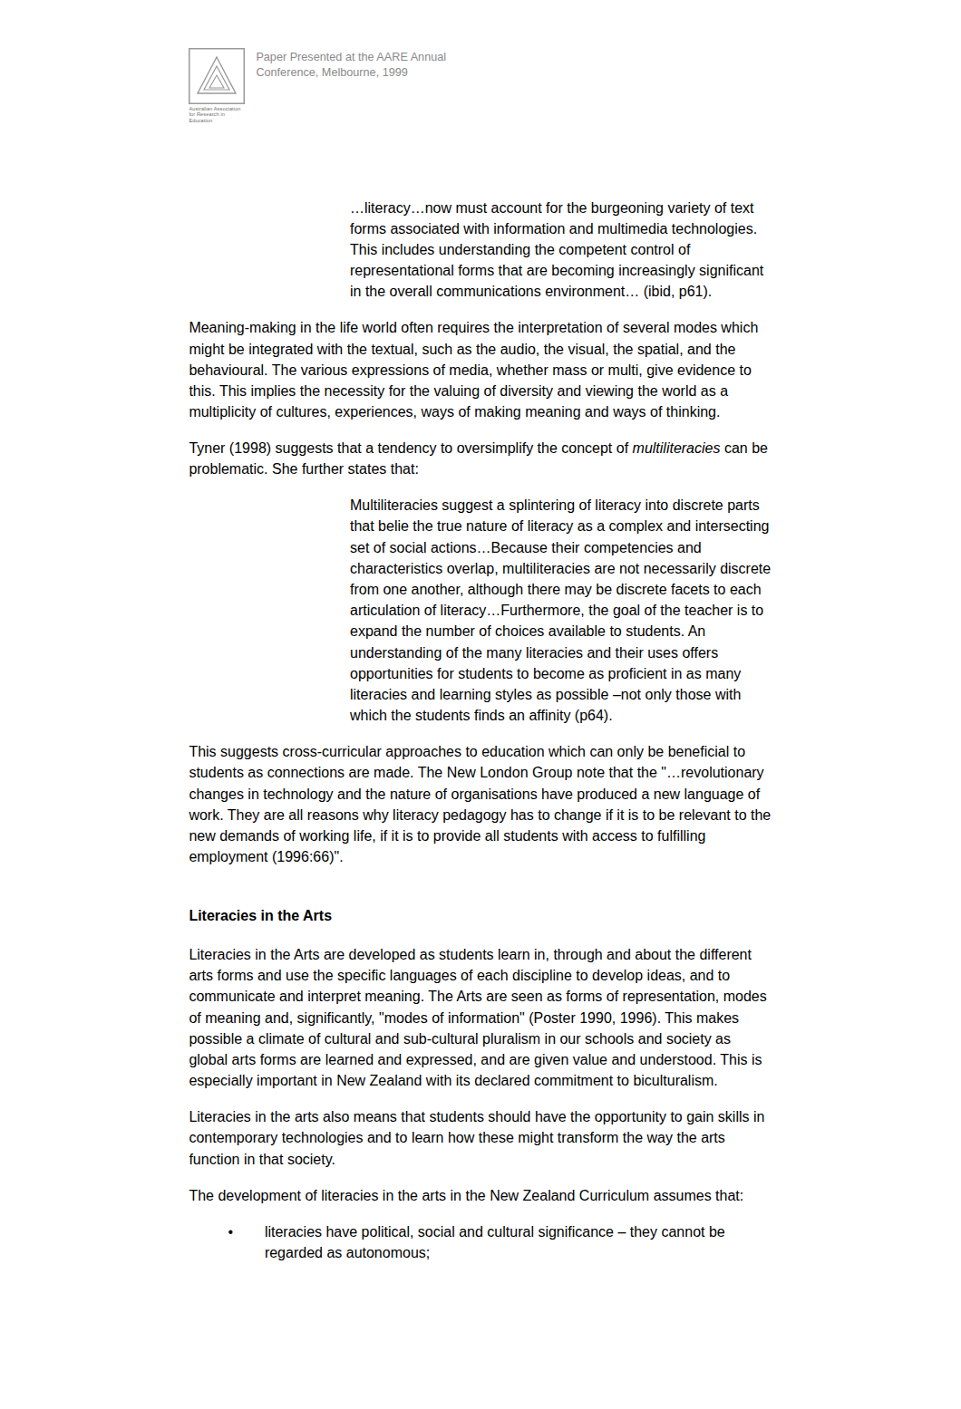Australian Association
for Research in Education
Paper Presented at the AARE Annual
Conference, Melbourne, 1999
…literacy…now must account for the burgeoning variety of text forms associated with information and multimedia technologies. This includes understanding the competent control of representational forms that are becoming increasingly significant in the overall communications environment… (ibid, p61).
Meaning-making in the life world often requires the interpretation of several modes which might be integrated with the textual, such as the audio, the visual, the spatial, and the behavioural. The various expressions of media, whether mass or multi, give evidence to this. This implies the necessity for the valuing of diversity and viewing the world as a multiplicity of cultures, experiences, ways of making meaning and ways of thinking.
Tyner (1998) suggests that a tendency to oversimplify the concept of multiliteracies can be problematic. She further states that:
Multiliteracies suggest a splintering of literacy into discrete parts that belie the true nature of literacy as a complex and intersecting set of social actions…Because their competencies and characteristics overlap, multiliteracies are not necessarily discrete from one another, although there may be discrete facets to each articulation of literacy…Furthermore, the goal of the teacher is to expand the number of choices available to students. An understanding of the many literacies and their uses offers opportunities for students to become as proficient in as many literacies and learning styles as possible –not only those with which the students finds an affinity (p64).
This suggests cross-curricular approaches to education which can only be beneficial to students as connections are made. The New London Group note that the "…revolutionary changes in technology and the nature of organisations have produced a new language of work. They are all reasons why literacy pedagogy has to change if it is to be relevant to the new demands of working life, if it is to provide all students with access to fulfilling employment (1996:66)".
Literacies in the Arts
Literacies in the Arts are developed as students learn in, through and about the different arts forms and use the specific languages of each discipline to develop ideas, and to communicate and interpret meaning. The Arts are seen as forms of representation, modes of meaning and, significantly, "modes of information" (Poster 1990, 1996). This makes possible a climate of cultural and sub-cultural pluralism in our schools and society as global arts forms are learned and expressed, and are given value and understood. This is especially important in New Zealand with its declared commitment to biculturalism.
Literacies in the arts also means that students should have the opportunity to gain skills in contemporary technologies and to learn how these might transform the way the arts function in that society.
The development of literacies in the arts in the New Zealand Curriculum assumes that:
literacies have political, social and cultural significance – they cannot be regarded as autonomous;